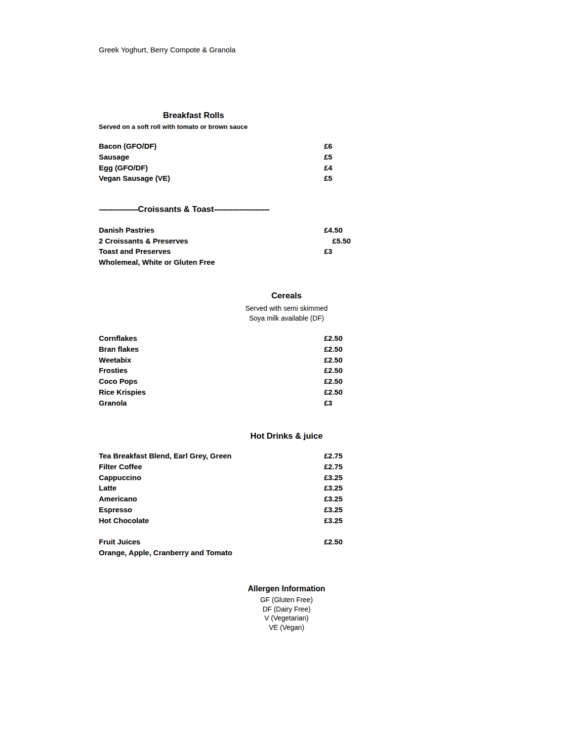Greek Yoghurt, Berry Compote & Granola
Breakfast Rolls
Served on a soft roll with tomato or brown sauce
| Bacon (GFO/DF) | £6 |
| Sausage | £5 |
| Egg (GFO/DF) | £4 |
| Vegan Sausage (VE) | £5 |
-----------------Croissants & Toast------------------------
| Danish Pastries | £4.50 |
| 2 Croissants & Preserves | £5.50 |
| Toast and Preserves | £3 |
| Wholemeal, White or Gluten Free | |
Cereals
Served with semi skimmed
Soya milk available (DF)
| Cornflakes | £2.50 |
| Bran flakes | £2.50 |
| Weetabix | £2.50 |
| Frosties | £2.50 |
| Coco Pops | £2.50 |
| Rice Krispies | £2.50 |
| Granola | £3 |
Hot Drinks & juice
| Tea Breakfast Blend, Earl Grey, Green | £2.75 |
| Filter Coffee | £2.75 |
| Cappuccino | £3.25 |
| Latte | £3.25 |
| Americano | £3.25 |
| Espresso | £3.25 |
| Hot Chocolate | £3.25 |
| Fruit Juices | £2.50 |
| Orange, Apple, Cranberry and Tomato | |
Allergen Information
GF (Gluten Free)
DF (Dairy Free)
V (Vegetarian)
VE (Vegan)